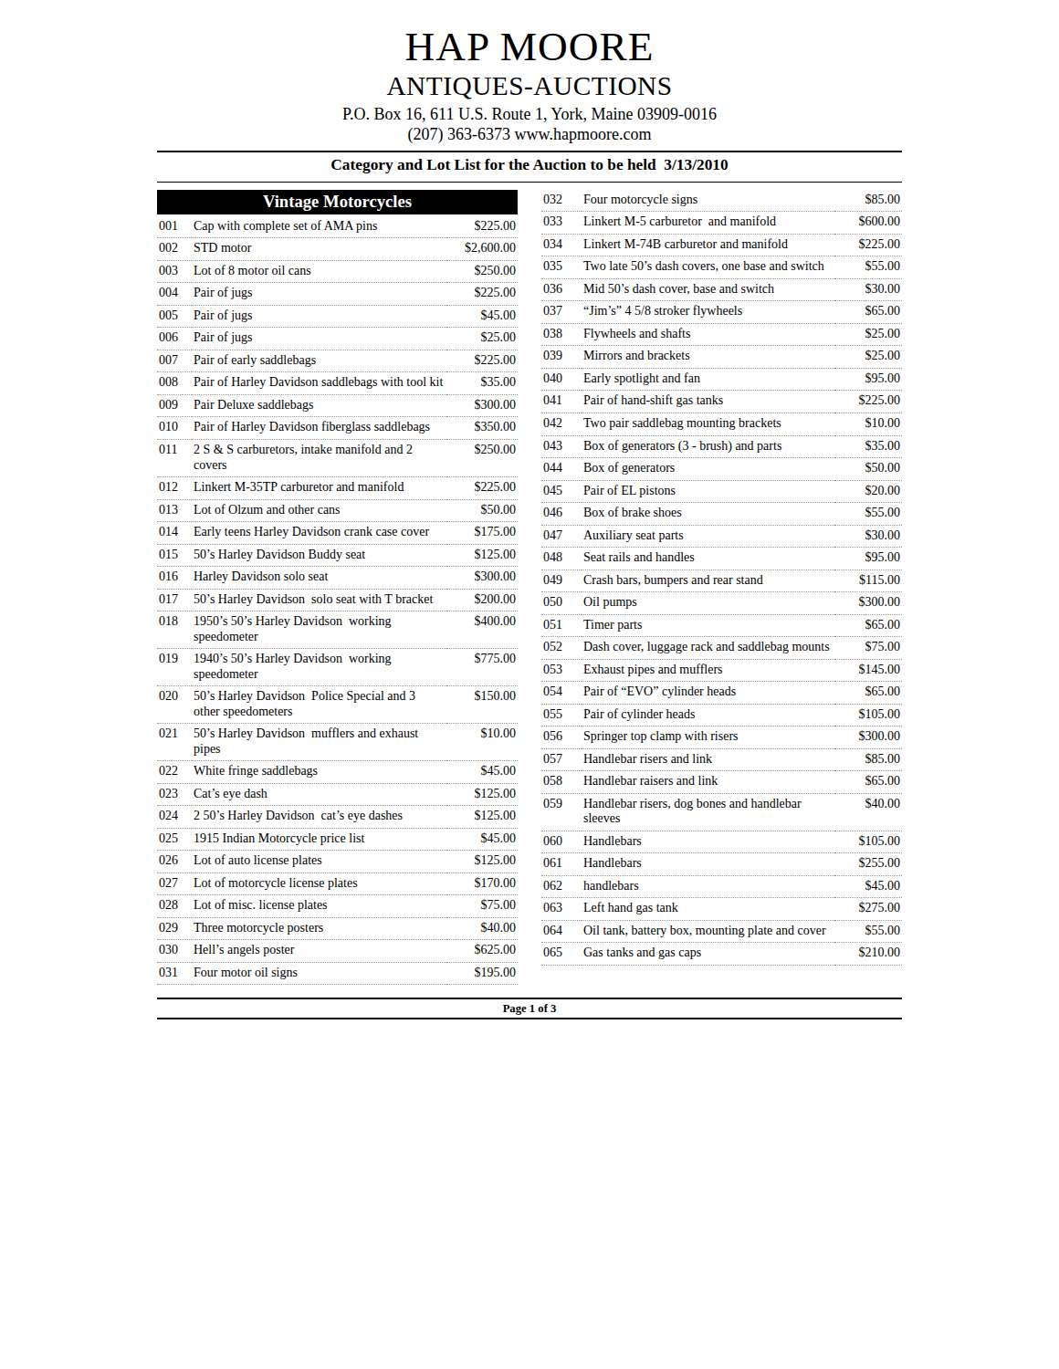HAP MOORE
ANTIQUES-AUCTIONS
P.O. Box 16, 611 U.S. Route 1, York, Maine 03909-0016
(207) 363-6373 www.hapmoore.com
Category and Lot List for the Auction to be held 3/13/2010
Vintage Motorcycles
| 001 | Cap with complete set of AMA pins | $225.00 |
| 002 | STD motor | $2,600.00 |
| 003 | Lot of 8 motor oil cans | $250.00 |
| 004 | Pair of jugs | $225.00 |
| 005 | Pair of jugs | $45.00 |
| 006 | Pair of jugs | $25.00 |
| 007 | Pair of early saddlebags | $225.00 |
| 008 | Pair of Harley Davidson saddlebags with tool kit | $35.00 |
| 009 | Pair Deluxe saddlebags | $300.00 |
| 010 | Pair of Harley Davidson fiberglass saddlebags | $350.00 |
| 011 | 2 S & S carburetors, intake manifold and 2 covers | $250.00 |
| 012 | Linkert M-35TP carburetor and manifold | $225.00 |
| 013 | Lot of Olzum and other cans | $50.00 |
| 014 | Early teens Harley Davidson crank case cover | $175.00 |
| 015 | 50’s Harley Davidson Buddy seat | $125.00 |
| 016 | Harley Davidson solo seat | $300.00 |
| 017 | 50’s Harley Davidson solo seat with T bracket | $200.00 |
| 018 | 1950’s 50’s Harley Davidson working speedometer | $400.00 |
| 019 | 1940’s 50’s Harley Davidson working speedometer | $775.00 |
| 020 | 50’s Harley Davidson Police Special and 3 other speedometers | $150.00 |
| 021 | 50’s Harley Davidson mufflers and exhaust pipes | $10.00 |
| 022 | White fringe saddlebags | $45.00 |
| 023 | Cat’s eye dash | $125.00 |
| 024 | 2 50’s Harley Davidson cat’s eye dashes | $125.00 |
| 025 | 1915 Indian Motorcycle price list | $45.00 |
| 026 | Lot of auto license plates | $125.00 |
| 027 | Lot of motorcycle license plates | $170.00 |
| 028 | Lot of misc. license plates | $75.00 |
| 029 | Three motorcycle posters | $40.00 |
| 030 | Hell’s angels poster | $625.00 |
| 031 | Four motor oil signs | $195.00 |
| 032 | Four motorcycle signs | $85.00 |
| 033 | Linkert M-5 carburetor and manifold | $600.00 |
| 034 | Linkert M-74B carburetor and manifold | $225.00 |
| 035 | Two late 50’s dash covers, one base and switch | $55.00 |
| 036 | Mid 50’s dash cover, base and switch | $30.00 |
| 037 | “Jim’s” 4 5/8 stroker flywheels | $65.00 |
| 038 | Flywheels and shafts | $25.00 |
| 039 | Mirrors and brackets | $25.00 |
| 040 | Early spotlight and fan | $95.00 |
| 041 | Pair of hand-shift gas tanks | $225.00 |
| 042 | Two pair saddlebag mounting brackets | $10.00 |
| 043 | Box of generators (3 - brush) and parts | $35.00 |
| 044 | Box of generators | $50.00 |
| 045 | Pair of EL pistons | $20.00 |
| 046 | Box of brake shoes | $55.00 |
| 047 | Auxiliary seat parts | $30.00 |
| 048 | Seat rails and handles | $95.00 |
| 049 | Crash bars, bumpers and rear stand | $115.00 |
| 050 | Oil pumps | $300.00 |
| 051 | Timer parts | $65.00 |
| 052 | Dash cover, luggage rack and saddlebag mounts | $75.00 |
| 053 | Exhaust pipes and mufflers | $145.00 |
| 054 | Pair of “EVO” cylinder heads | $65.00 |
| 055 | Pair of cylinder heads | $105.00 |
| 056 | Springer top clamp with risers | $300.00 |
| 057 | Handlebar risers and link | $85.00 |
| 058 | Handlebar raisers and link | $65.00 |
| 059 | Handlebar risers, dog bones and handlebar sleeves | $40.00 |
| 060 | Handlebars | $105.00 |
| 061 | Handlebars | $255.00 |
| 062 | handlebars | $45.00 |
| 063 | Left hand gas tank | $275.00 |
| 064 | Oil tank, battery box, mounting plate and cover | $55.00 |
| 065 | Gas tanks and gas caps | $210.00 |
Page 1 of 3